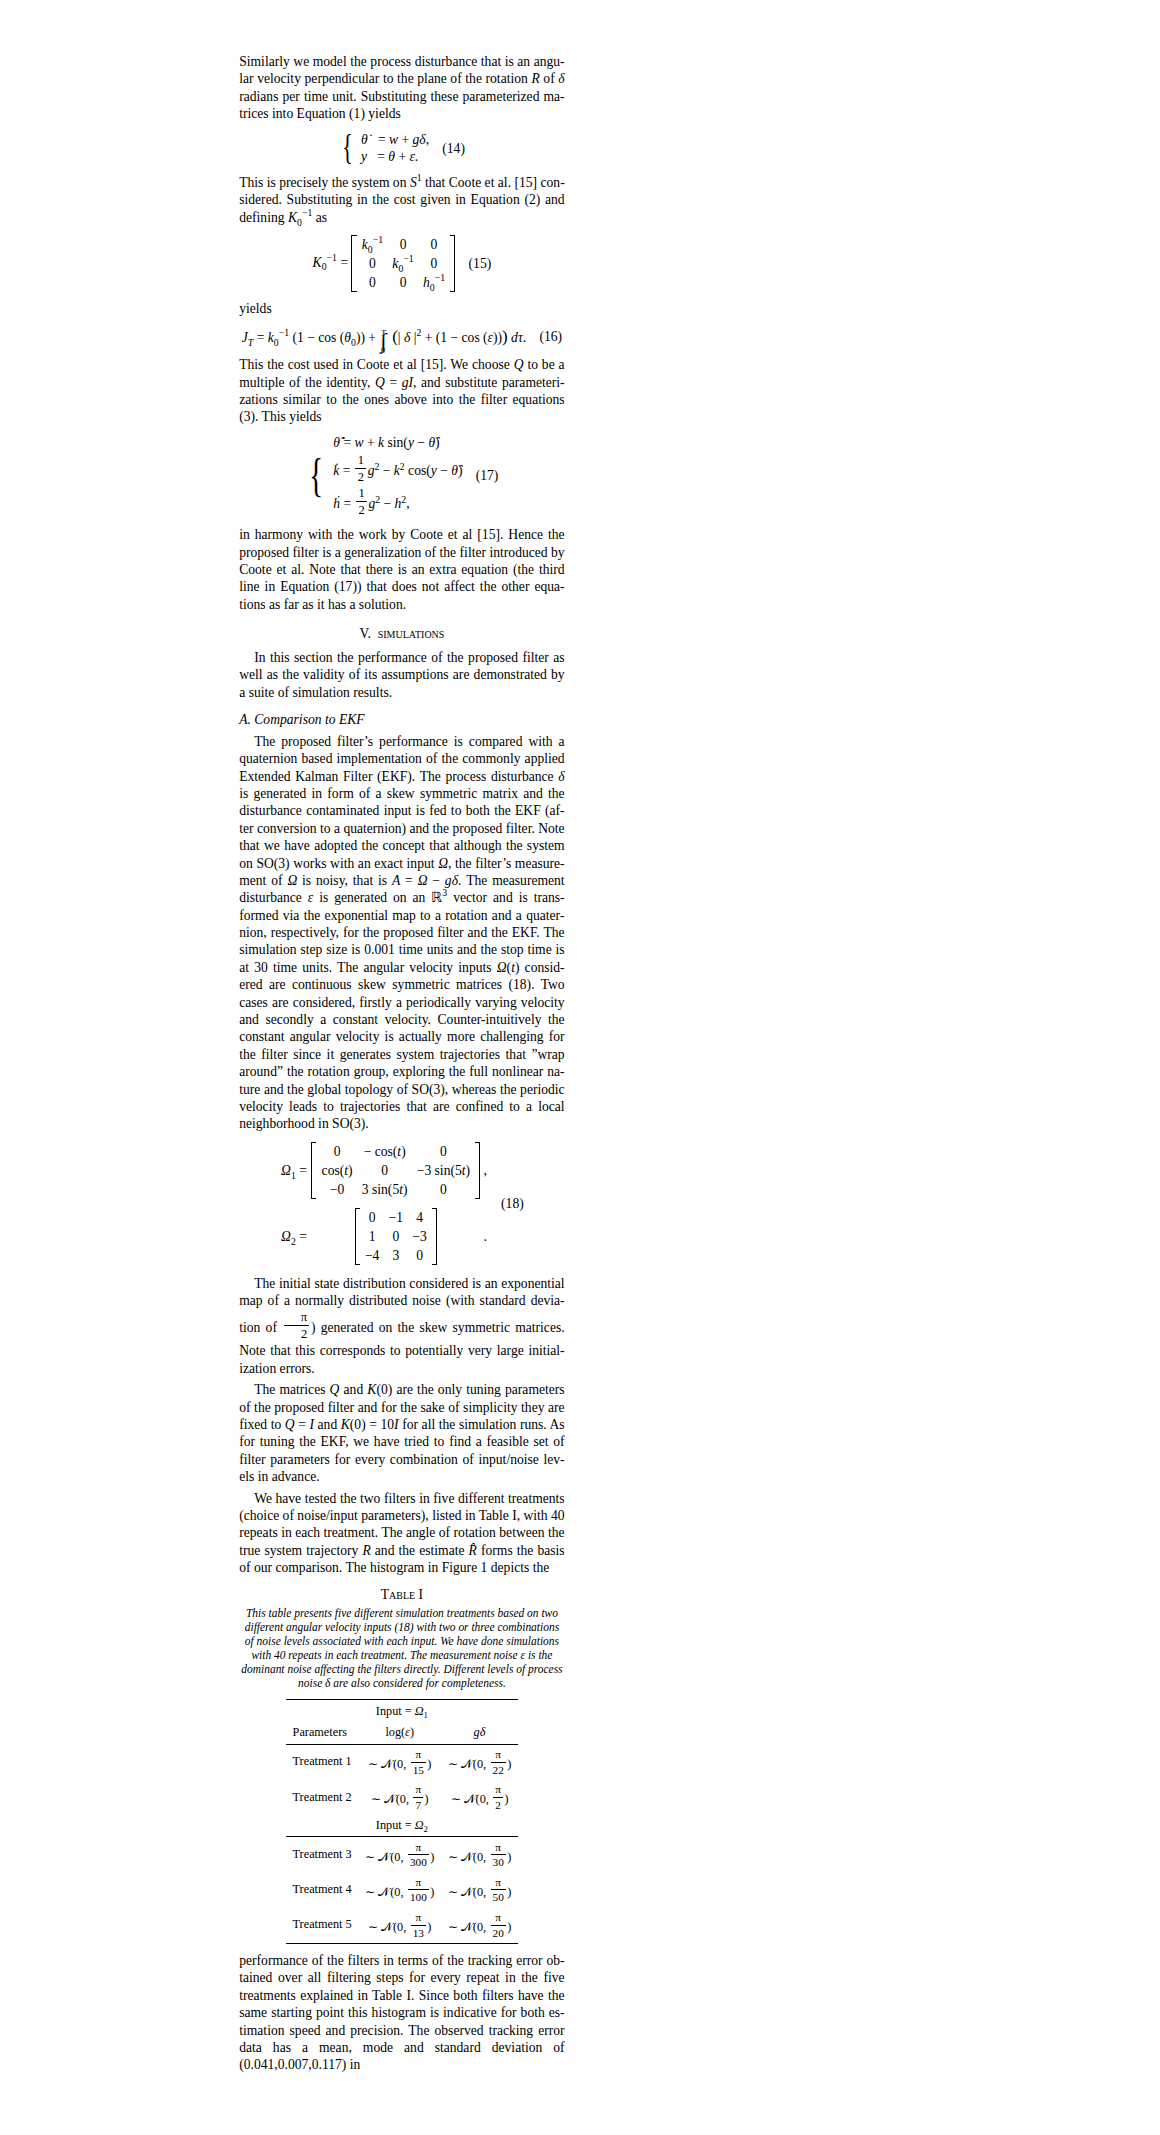Similarly we model the process disturbance that is an angular velocity perpendicular to the plane of the rotation R of δ radians per time unit. Substituting these parameterized matrices into Equation (1) yields
| { θ̇ = w + gδ , y = θ + ε . | (14) |
This is precisely the system on S1 that Coote et al. [15] considered. Substituting in the cost given in Equation (2) and defining K0−1 as
| K 0 −1 = / k 0 −1 / 0 / 0 / / 0 / k 0 −1 / 0 / / 0 / 0 / h 0 −1 / | (15) |
yields
| J T = k 0 −1 (1 − cos ( θ 0 )) + ∫ T 0 ( / δ / 2 + (1 − cos ( ε )) ) dτ . | (16) |
This the cost used in Coote et al [15]. We choose Q to be a multiple of the identity, Q = gI, and substitute parameterizations similar to the ones above into the filter equations (3). This yields
| { θ̇̂ = w + k sin( y − θ̂ ) k̇ = 1 2 g 2 − k 2 cos( y − θ̂ ) ḣ = 1 2 g 2 − h 2 , | (17) |
in harmony with the work by Coote et al [15]. Hence the proposed filter is a generalization of the filter introduced by Coote et al. Note that there is an extra equation (the third line in Equation (17)) that does not affect the other equations as far as it has a solution.
V. simulations
In this section the performance of the proposed filter as well as the validity of its assumptions are demonstrated by a suite of simulation results.
A. Comparison to EKF
The proposed filter’s performance is compared with a quaternion based implementation of the commonly applied Extended Kalman Filter (EKF). The process disturbance δ is generated in form of a skew symmetric matrix and the disturbance contaminated input is fed to both the EKF (after conversion to a quaternion) and the proposed filter. Note that we have adopted the concept that although the system on SO(3) works with an exact input Ω, the filter’s measurement of Ω is noisy, that is A = Ω − gδ. The measurement disturbance ε is generated on an ℝ3 vector and is transformed via the exponential map to a rotation and a quaternion, respectively, for the proposed filter and the EKF. The simulation step size is 0.001 time units and the stop time is at 30 time units. The angular velocity inputs Ω(t) considered are continuous skew symmetric matrices (18). Two cases are considered, firstly a periodically varying velocity and secondly a constant velocity. Counter-intuitively the constant angular velocity is actually more challenging for the filter since it generates system trajectories that ”wrap around” the rotation group, exploring the full nonlinear nature and the global topology of SO(3), whereas the periodic velocity leads to trajectories that are confined to a local neighborhood in SO(3).
| / Ω 1 = / / 0 / − cos( t ) / 0 / / cos( t ) / 0 / −3 sin(5 t ) / / −0 / 3 sin(5 t ) / 0 / / , / / Ω 2 = / / 0 / −1 / 4 / / 1 / 0 / −3 / / −4 / 3 / 0 / / . / | (18) |
The initial state distribution considered is an exponential map of a normally distributed noise (with standard deviation of π 2) generated on the skew symmetric matrices. Note that this corresponds to potentially very large initialization errors.
The matrices Q and K(0) are the only tuning parameters of the proposed filter and for the sake of simplicity they are fixed to Q = I and K(0) = 10I for all the simulation runs. As for tuning the EKF, we have tried to find a feasible set of filter parameters for every combination of input/noise levels in advance.
We have tested the two filters in five different treatments (choice of noise/input parameters), listed in Table I, with 40 repeats in each treatment. The angle of rotation between the true system trajectory R and the estimate R̂ forms the basis of our comparison. The histogram in Figure 1 depicts the
Table I
This table presents five different simulation treatments based on two different angular velocity inputs (18) with two or three combinations of noise levels associated with each input. We have done simulations with 40 repeats in each treatment. The measurement noise ε is the dominant noise affecting the filters directly. Different levels of process noise δ are also considered for completeness.
| Input = Ω 1 |
| Parameters | log( ε ) | gδ |
| Treatment 1 | ∼ 𝒩 (0, π 15 ) | ∼ 𝒩 (0, π 22 ) |
| Treatment 2 | ∼ 𝒩 (0, π 7 ) | ∼ 𝒩 (0, π 2 ) |
| Input = Ω 2 |
| Treatment 3 | ∼ 𝒩 (0, π 300 ) | ∼ 𝒩 (0, π 30 ) |
| Treatment 4 | ∼ 𝒩 (0, π 100 ) | ∼ 𝒩 (0, π 50 ) |
| Treatment 5 | ∼ 𝒩 (0, π 13 ) | ∼ 𝒩 (0, π 20 ) |
performance of the filters in terms of the tracking error obtained over all filtering steps for every repeat in the five treatments explained in Table I. Since both filters have the same starting point this histogram is indicative for both estimation speed and precision. The observed tracking error data has a mean, mode and standard deviation of (0.041,0.007,0.117) in